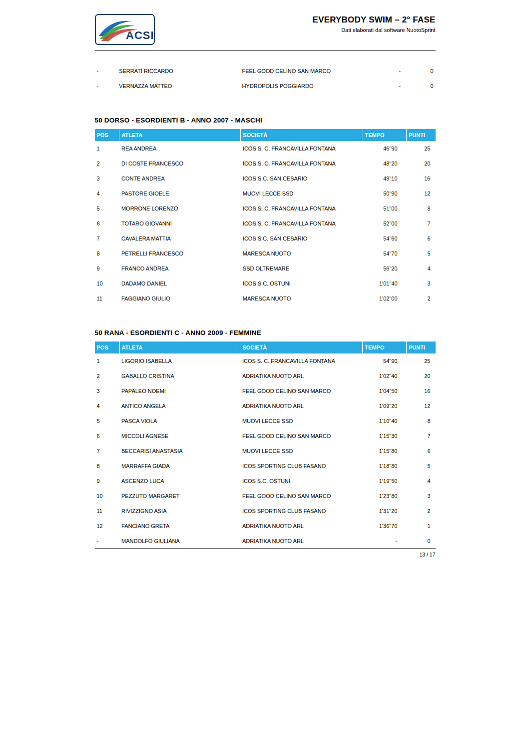ACSI
EVERYBODY SWIM – 2° FASE
Dati elaborati dal software NuotoSprint
| - | SERRATÌ RICCARDO | FEEL GOOD CELINO SAN MARCO | - | 0 |
| - | VERNAZZA MATTEO | HYDROPOLIS POGGIARDO | - | 0 |
50 DORSO - ESORDIENTI B - ANNO 2007 - MASCHI
| POS | ATLETA | SOCIETÀ | TEMPO | PUNTI |
| --- | --- | --- | --- | --- |
| 1 | REA ANDREA | ICOS S. C. FRANCAVILLA FONTANA | 46"90 | 25 |
| 2 | DI COSTE FRANCESCO | ICOS S. C. FRANCAVILLA FONTANA | 48"20 | 20 |
| 3 | CONTE ANDREA | ICOS S.C. SAN CESARIO | 49"10 | 16 |
| 4 | PASTORE GIOELE | MUOVI LECCE SSD | 50"90 | 12 |
| 5 | MORRONE LORENZO | ICOS S. C. FRANCAVILLA FONTANA | 51"00 | 8 |
| 6 | TOTARO GIOVANNI | ICOS S. C. FRANCAVILLA FONTANA | 52"00 | 7 |
| 7 | CAVALERA MATTIA | ICOS S.C. SAN CESARIO | 54"60 | 6 |
| 8 | PETRELLI FRANCESCO | MARESCA NUOTO | 54"70 | 5 |
| 9 | FRANCO ANDREA | SSD OLTREMARE | 56"20 | 4 |
| 10 | DADAMO DANIEL | ICOS S.C. OSTUNI | 1'01"40 | 3 |
| 11 | FAGGIANO GIULIO | MARESCA NUOTO | 1'02"00 | 2 |
50 RANA - ESORDIENTI C - ANNO 2009 - FEMMINE
| POS | ATLETA | SOCIETÀ | TEMPO | PUNTI |
| --- | --- | --- | --- | --- |
| 1 | LIGORIO ISABELLA | ICOS S. C. FRANCAVILLA FONTANA | 54"90 | 25 |
| 2 | GABALLO CRISTINA | ADRIATIKA NUOTO ARL | 1'02"40 | 20 |
| 3 | PAPALEO NOEMI | FEEL GOOD CELINO SAN MARCO | 1'04"50 | 16 |
| 4 | ANTICO ANGELA | ADRIATIKA NUOTO ARL | 1'09"20 | 12 |
| 5 | PASCA VIOLA | MUOVI LECCE SSD | 1'10"40 | 8 |
| 6 | MICCOLI AGNESE | FEEL GOOD CELINO SAN MARCO | 1'15"30 | 7 |
| 7 | BECCARISI ANASTASIA | MUOVI LECCE SSD | 1'15"80 | 6 |
| 8 | MARRAFFA GIADA | ICOS SPORTING CLUB FASANO | 1'18"80 | 5 |
| 9 | ASCENZO LUCA | ICOS S.C. OSTUNI | 1'19"50 | 4 |
| 10 | PEZZUTO MARGARET | FEEL GOOD CELINO SAN MARCO | 1'23"80 | 3 |
| 11 | RIVIZZIGNO ASIA | ICOS SPORTING CLUB FASANO | 1'31"20 | 2 |
| 12 | FANCIANO GRETA | ADRIATIKA NUOTO ARL | 1'36"70 | 1 |
| - | MANDOLFO GIULIANA | ADRIATIKA NUOTO ARL | - | 0 |
13 / 17